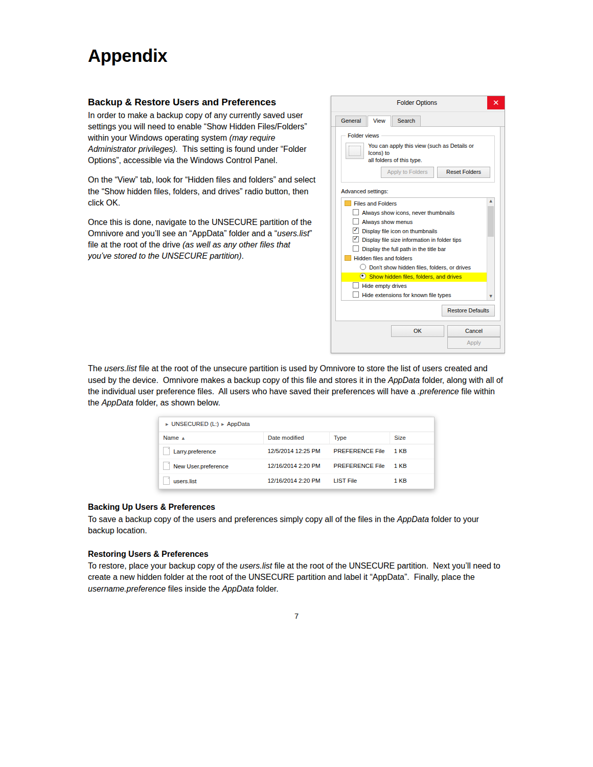Appendix
Folder Options
✕
General View Search
Folder views
You can apply this view (such as Details or Icons) to
all folders of this type.
Apply to Folders Reset Folders
Advanced settings:
Files and Folders
Always show icons, never thumbnails
Always show menus
Display file icon on thumbnails
Display file size information in folder tips
Display the full path in the title bar
Hidden files and folders
Don't show hidden files, folders, or drives
Show hidden files, folders, and drives
Hide empty drives
Hide extensions for known file types
Hide folder merge conflicts
▲
▼
Restore Defaults
OK Cancel Apply
Backup & Restore Users and Preferences
In order to make a backup copy of any currently saved user settings you will need to enable “Show Hidden Files/Folders” within your Windows operating system (may require Administrator privileges). This setting is found under “Folder Options”, accessible via the Windows Control Panel.
On the “View” tab, look for “Hidden files and folders” and select the “Show hidden files, folders, and drives” radio button, then click OK.
Once this is done, navigate to the UNSECURE partition of the Omnivore and you’ll see an “AppData” folder and a “users.list” file at the root of the drive (as well as any other files that you’ve stored to the UNSECURE partition).
The users.list file at the root of the unsecure partition is used by Omnivore to store the list of users created and used by the device. Omnivore makes a backup copy of this file and stores it in the AppData folder, along with all of the individual user preference files. All users who have saved their preferences will have a .preference file within the AppData folder, as shown below.
▸UNSECURED (L:)▸AppData
| Name ▲ | Date modified | Type | Size |
| --- | --- | --- | --- |
| Larry.preference | 12/5/2014 12:25 PM | PREFERENCE File | 1 KB |
| New User.preference | 12/16/2014 2:20 PM | PREFERENCE File | 1 KB |
| users.list | 12/16/2014 2:20 PM | LIST File | 1 KB |
Backing Up Users & Preferences
To save a backup copy of the users and preferences simply copy all of the files in the AppData folder to your backup location.
Restoring Users & Preferences
To restore, place your backup copy of the users.list file at the root of the UNSECURE partition. Next you’ll need to create a new hidden folder at the root of the UNSECURE partition and label it “AppData”. Finally, place the username.preference files inside the AppData folder.
7